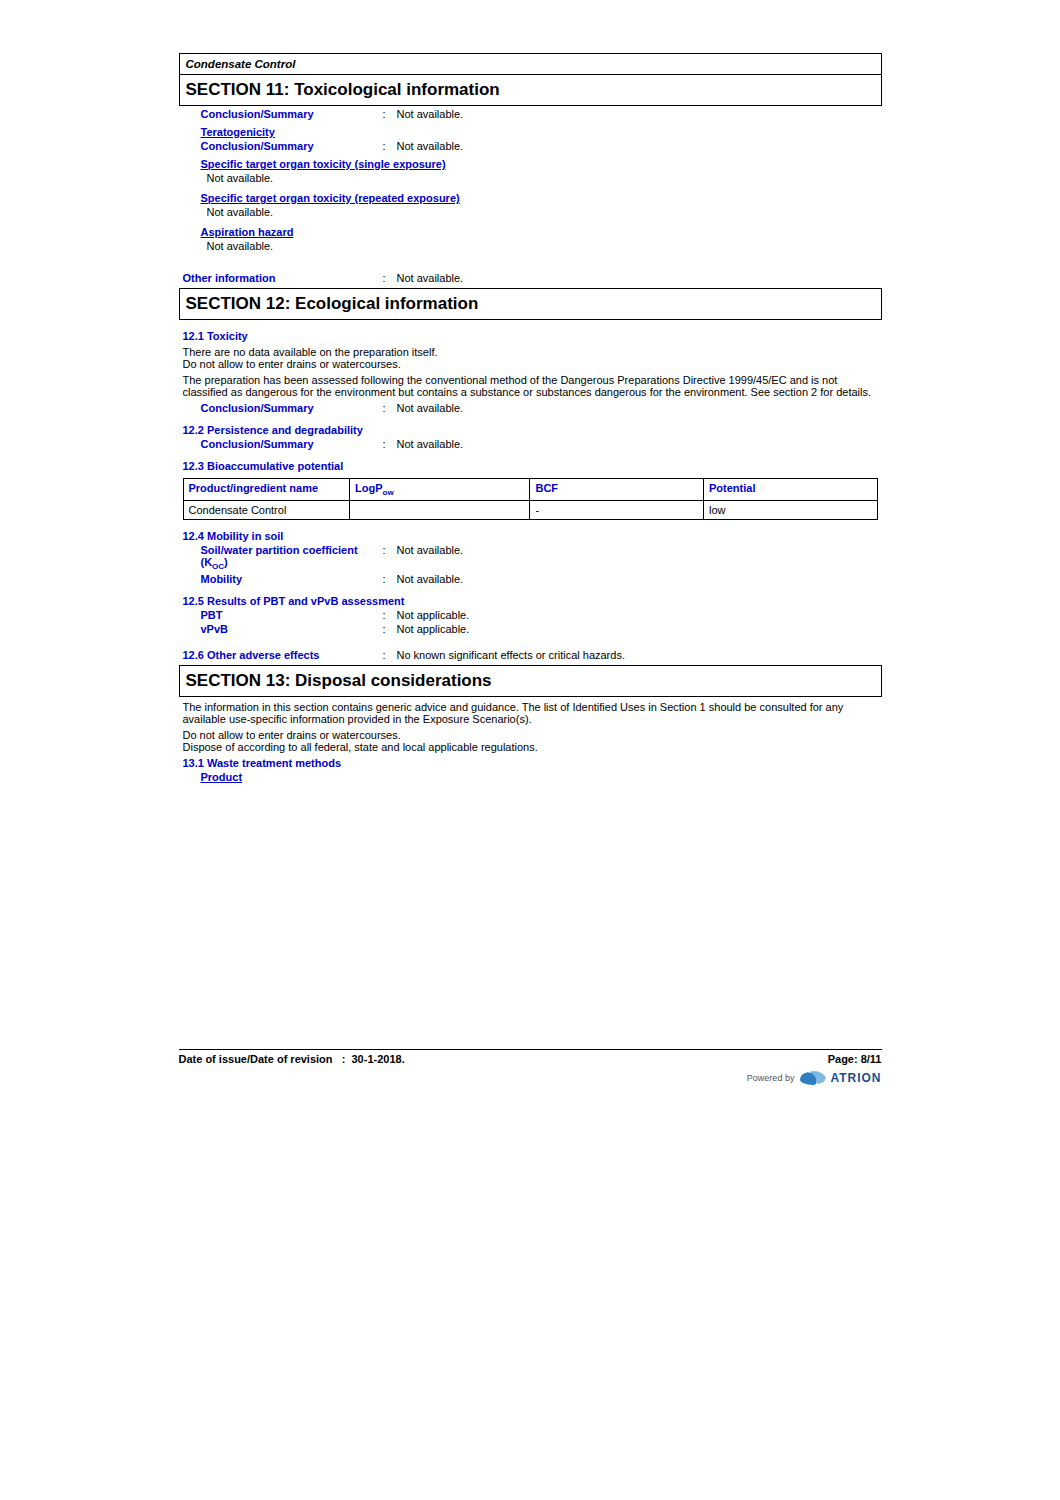Condensate Control
SECTION 11: Toxicological information
Conclusion/Summary
:
Not available.
Teratogenicity
Conclusion/Summary
:
Not available.
Specific target organ toxicity (single exposure)
Not available.
Specific target organ toxicity (repeated exposure)
Not available.
Aspiration hazard
Not available.
Other information
:
Not available.
SECTION 12: Ecological information
12.1 Toxicity
There are no data available on the preparation itself.
Do not allow to enter drains or watercourses.
The preparation has been assessed following the conventional method of the Dangerous Preparations Directive 1999/45/EC and is not classified as dangerous for the environment but contains a substance or substances dangerous for the environment. See section 2 for details.
Conclusion/Summary
:
Not available.
12.2 Persistence and degradability
Conclusion/Summary
:
Not available.
12.3 Bioaccumulative potential
| Product/ingredient name | LogP ow | BCF | Potential |
| --- | --- | --- | --- |
| Condensate Control | | - | low |
12.4 Mobility in soil
Soil/water partition coefficient (KOC)
:
Not available.
Mobility
:
Not available.
12.5 Results of PBT and vPvB assessment
PBT
:
Not applicable.
vPvB
:
Not applicable.
12.6 Other adverse effects
:
No known significant effects or critical hazards.
SECTION 13: Disposal considerations
The information in this section contains generic advice and guidance. The list of Identified Uses in Section 1 should be consulted for any available use-specific information provided in the Exposure Scenario(s).
Do not allow to enter drains or watercourses.
Dispose of according to all federal, state and local applicable regulations.
13.1 Waste treatment methods
Product
Date of issue/Date of revision : 30-1-2018.
Page: 8/11
Powered by ATRION